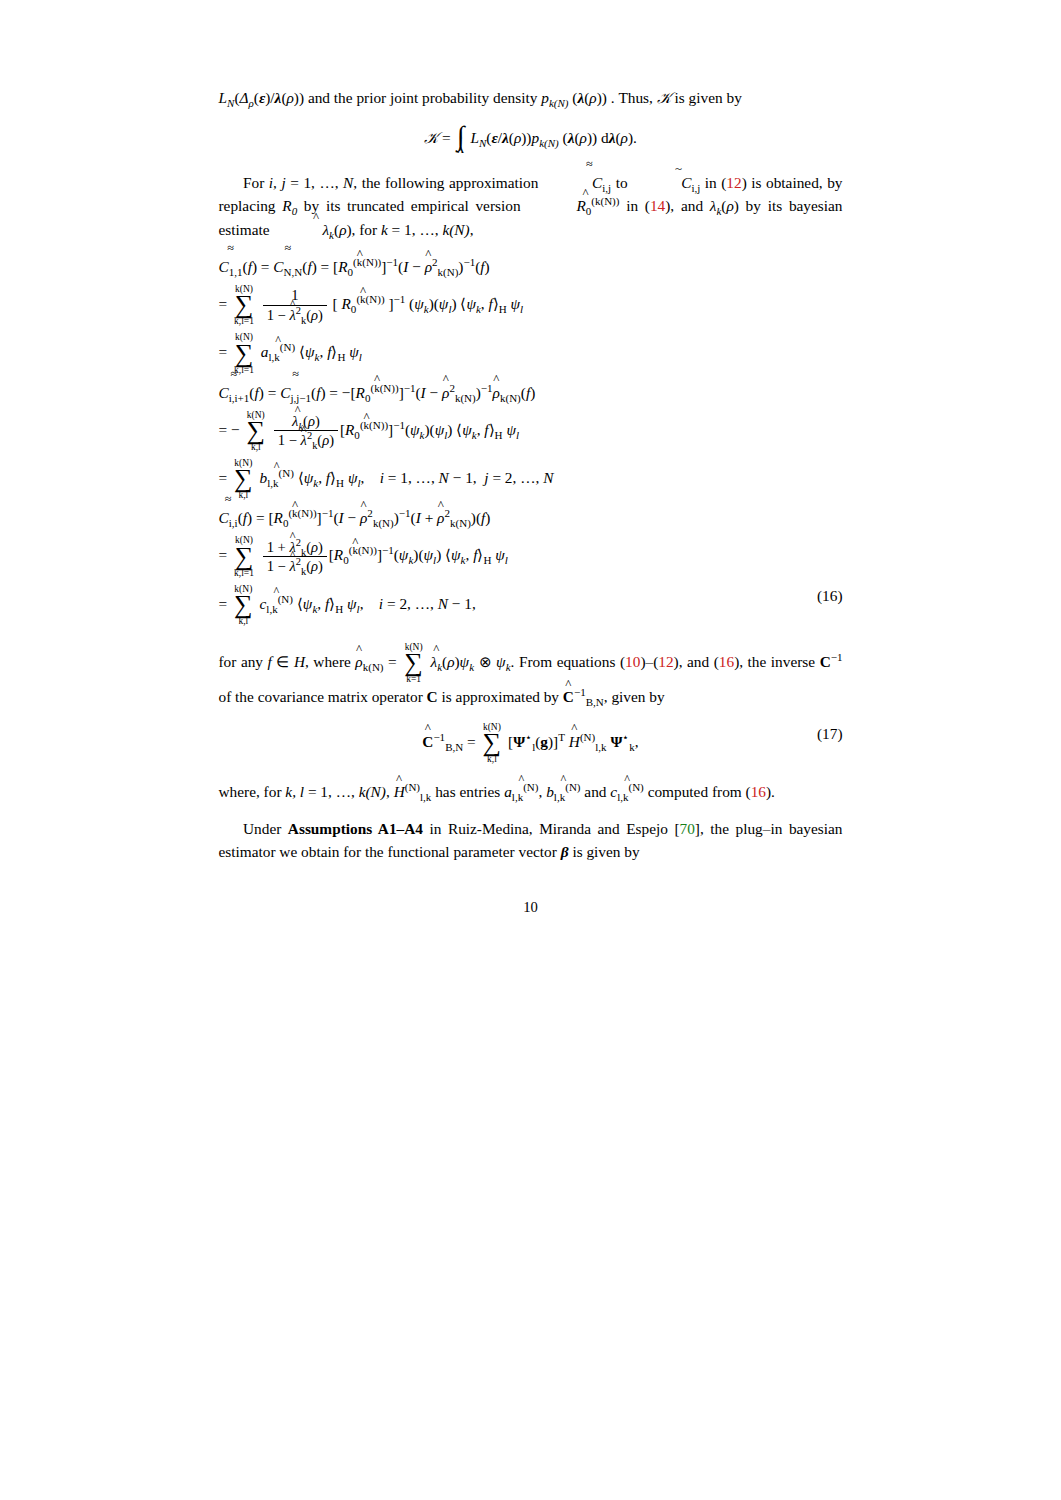LN(Δρ(ε)/λ(ρ)) and the prior joint probability density pk(N) (λ(ρ)) . Thus, 𝒦 is given by
𝒦 = ∫Λ LN(ε/λ(ρ))pk(N) (λ(ρ)) dλ(ρ).
For i, j = 1, …, N, the following approximation ≈Ci,j to ~Ci,j in (12) is obtained, by replacing R0 by its truncated empirical version ^R0(k(N)) in (14), and λk(ρ) by its bayesian estimate ^λk(ρ), for k = 1, …, k(N),
≈C1,1(f) = ≈CN,N(f) = [^R0(k(N))]−1(I − ^ρ2k(N))−1(f) = k(N)∑k,l=1 11 − ^λ2k(ρ) [ ^R0(k(N)) ]−1 (ψk)(ψl) ⟨ψk, f⟩H ψl = k(N)∑k,l=1 ^al,k(N) ⟨ψk, f⟩H ψl ≈Ci,i+1(f) = ≈Cj,j−1(f) = −[^R0(k(N))]−1(I − ^ρ2k(N))−1^ρk(N)(f) = − k(N)∑k,l ^λk(ρ) 1 − ^λ2k(ρ)[^R0(k(N))]−1(ψk)(ψl) ⟨ψk, f⟩H ψl = k(N)∑k,l ^bl,k(N) ⟨ψk, f⟩H ψl, i = 1, …, N − 1, j = 2, …, N ≈Ci,i(f) = [^R0(k(N))]−1(I − ^ρ2k(N))−1(I + ^ρ2k(N))(f) = k(N)∑k,l=1 1 + ^λ2k(ρ) 1 − ^λ2k(ρ)[^R0(k(N))]−1(ψk)(ψl) ⟨ψk, f⟩H ψl = k(N)∑k,l ^cl,k(N) ⟨ψk, f⟩H ψl, i = 2, …, N − 1, (16)
for any f ∈ H, where ^ρk(N) = k(N)∑k=1 ^λk(ρ)ψk ⊗ ψk. From equations (10)–(12), and (16), the inverse C−1 of the covariance matrix operator C is approximated by ^C−1B,N, given by
^C−1B,N = k(N)∑k,l [Ψ⋆l(g)]T ^H(N)l,k Ψ⋆k, (17)
where, for k, l = 1, …, k(N), ^H(N)l,k has entries ^al,k(N), ^bl,k(N) and ^cl,k(N) computed from (16).
Under Assumptions A1–A4 in Ruiz-Medina, Miranda and Espejo [70], the plug–in bayesian estimator we obtain for the functional parameter vector β is given by
10